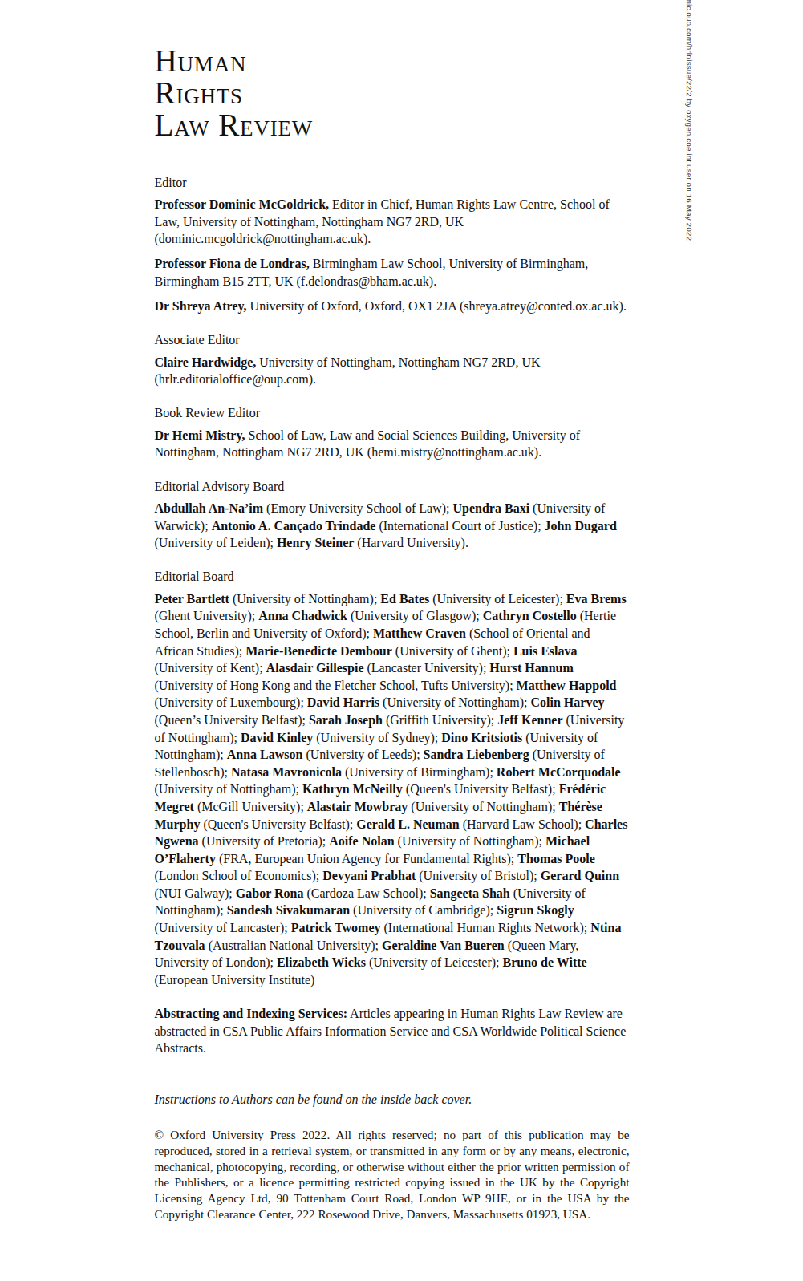Downloaded from https://academic.oup.com/hrlr/issue/22/2 by oxygen.coe.int user on 16 May 2022
Human Rights Law Review
Editor
Professor Dominic McGoldrick, Editor in Chief, Human Rights Law Centre, School of Law, University of Nottingham, Nottingham NG7 2RD, UK (dominic.mcgoldrick@nottingham.ac.uk).
Professor Fiona de Londras, Birmingham Law School, University of Birmingham, Birmingham B15 2TT, UK (f.delondras@bham.ac.uk).
Dr Shreya Atrey, University of Oxford, Oxford, OX1 2JA (shreya.atrey@conted.ox.ac.uk).
Associate Editor
Claire Hardwidge, University of Nottingham, Nottingham NG7 2RD, UK (hrlr.editorialoffice@oup.com).
Book Review Editor
Dr Hemi Mistry, School of Law, Law and Social Sciences Building, University of Nottingham, Nottingham NG7 2RD, UK (hemi.mistry@nottingham.ac.uk).
Editorial Advisory Board
Abdullah An-Na’im (Emory University School of Law); Upendra Baxi (University of Warwick); Antonio A. Cançado Trindade (International Court of Justice); John Dugard (University of Leiden); Henry Steiner (Harvard University).
Editorial Board
Peter Bartlett (University of Nottingham); Ed Bates (University of Leicester); Eva Brems (Ghent University); Anna Chadwick (University of Glasgow); Cathryn Costello (Hertie School, Berlin and University of Oxford); Matthew Craven (School of Oriental and African Studies); Marie-Benedicte Dembour (University of Ghent); Luis Eslava (University of Kent); Alasdair Gillespie (Lancaster University); Hurst Hannum (University of Hong Kong and the Fletcher School, Tufts University); Matthew Happold (University of Luxembourg); David Harris (University of Nottingham); Colin Harvey (Queen’s University Belfast); Sarah Joseph (Griffith University); Jeff Kenner (University of Nottingham); David Kinley (University of Sydney); Dino Kritsiotis (University of Nottingham); Anna Lawson (University of Leeds); Sandra Liebenberg (University of Stellenbosch); Natasa Mavronicola (University of Birmingham); Robert McCorquodale (University of Nottingham); Kathryn McNeilly (Queen's University Belfast); Frédéric Megret (McGill University); Alastair Mowbray (University of Nottingham); Thérèse Murphy (Queen's University Belfast); Gerald L. Neuman (Harvard Law School); Charles Ngwena (University of Pretoria); Aoife Nolan (University of Nottingham); Michael O’Flaherty (FRA, European Union Agency for Fundamental Rights); Thomas Poole (London School of Economics); Devyani Prabhat (University of Bristol); Gerard Quinn (NUI Galway); Gabor Rona (Cardoza Law School); Sangeeta Shah (University of Nottingham); Sandesh Sivakumaran (University of Cambridge); Sigrun Skogly (University of Lancaster); Patrick Twomey (International Human Rights Network); Ntina Tzouvala (Australian National University); Geraldine Van Bueren (Queen Mary, University of London); Elizabeth Wicks (University of Leicester); Bruno de Witte (European University Institute)
Abstracting and Indexing Services: Articles appearing in Human Rights Law Review are abstracted in CSA Public Affairs Information Service and CSA Worldwide Political Science Abstracts.
Instructions to Authors can be found on the inside back cover.
© Oxford University Press 2022. All rights reserved; no part of this publication may be reproduced, stored in a retrieval system, or transmitted in any form or by any means, electronic, mechanical, photocopying, recording, or otherwise without either the prior written permission of the Publishers, or a licence permitting restricted copying issued in the UK by the Copyright Licensing Agency Ltd, 90 Tottenham Court Road, London WP 9HE, or in the USA by the Copyright Clearance Center, 222 Rosewood Drive, Danvers, Massachusetts 01923, USA.